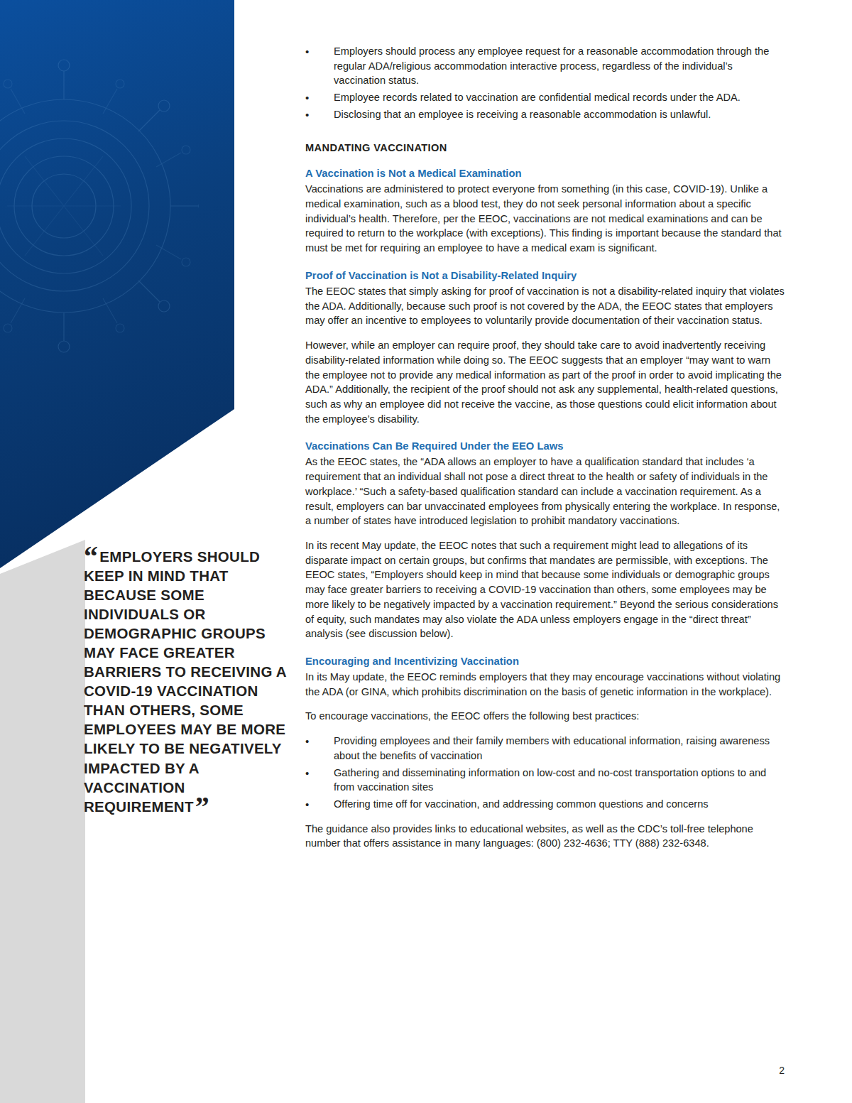“Employers should keep in mind that because some individuals or demographic groups may face greater barriers to receiving a COVID-19 vaccination than others, some employees may be more likely to be negatively impacted by a vaccination requirement”
Employers should process any employee request for a reasonable accommodation through the regular ADA/religious accommodation interactive process, regardless of the individual’s vaccination status.
Employee records related to vaccination are confidential medical records under the ADA.
Disclosing that an employee is receiving a reasonable accommodation is unlawful.
MANDATING VACCINATION
A Vaccination is Not a Medical Examination
Vaccinations are administered to protect everyone from something (in this case, COVID-19). Unlike a medical examination, such as a blood test, they do not seek personal information about a specific individual’s health. Therefore, per the EEOC, vaccinations are not medical examinations and can be required to return to the workplace (with exceptions). This finding is important because the standard that must be met for requiring an employee to have a medical exam is significant.
Proof of Vaccination is Not a Disability-Related Inquiry
The EEOC states that simply asking for proof of vaccination is not a disability-related inquiry that violates the ADA. Additionally, because such proof is not covered by the ADA, the EEOC states that employers may offer an incentive to employees to voluntarily provide documentation of their vaccination status.
However, while an employer can require proof, they should take care to avoid inadvertently receiving disability-related information while doing so. The EEOC suggests that an employer “may want to warn the employee not to provide any medical information as part of the proof in order to avoid implicating the ADA.” Additionally, the recipient of the proof should not ask any supplemental, health-related questions, such as why an employee did not receive the vaccine, as those questions could elicit information about the employee’s disability.
Vaccinations Can Be Required Under the EEO Laws
As the EEOC states, the “ADA allows an employer to have a qualification standard that includes ‘a requirement that an individual shall not pose a direct threat to the health or safety of individuals in the workplace.’ “Such a safety-based qualification standard can include a vaccination requirement. As a result, employers can bar unvaccinated employees from physically entering the workplace. In response, a number of states have introduced legislation to prohibit mandatory vaccinations.
In its recent May update, the EEOC notes that such a requirement might lead to allegations of its disparate impact on certain groups, but confirms that mandates are permissible, with exceptions. The EEOC states, “Employers should keep in mind that because some individuals or demographic groups may face greater barriers to receiving a COVID-19 vaccination than others, some employees may be more likely to be negatively impacted by a vaccination requirement.” Beyond the serious considerations of equity, such mandates may also violate the ADA unless employers engage in the “direct threat” analysis (see discussion below).
Encouraging and Incentivizing Vaccination
In its May update, the EEOC reminds employers that they may encourage vaccinations without violating the ADA (or GINA, which prohibits discrimination on the basis of genetic information in the workplace).
To encourage vaccinations, the EEOC offers the following best practices:
Providing employees and their family members with educational information, raising awareness about the benefits of vaccination
Gathering and disseminating information on low-cost and no-cost transportation options to and from vaccination sites
Offering time off for vaccination, and addressing common questions and concerns
The guidance also provides links to educational websites, as well as the CDC’s toll-free telephone number that offers assistance in many languages: (800) 232-4636; TTY (888) 232-6348.
2